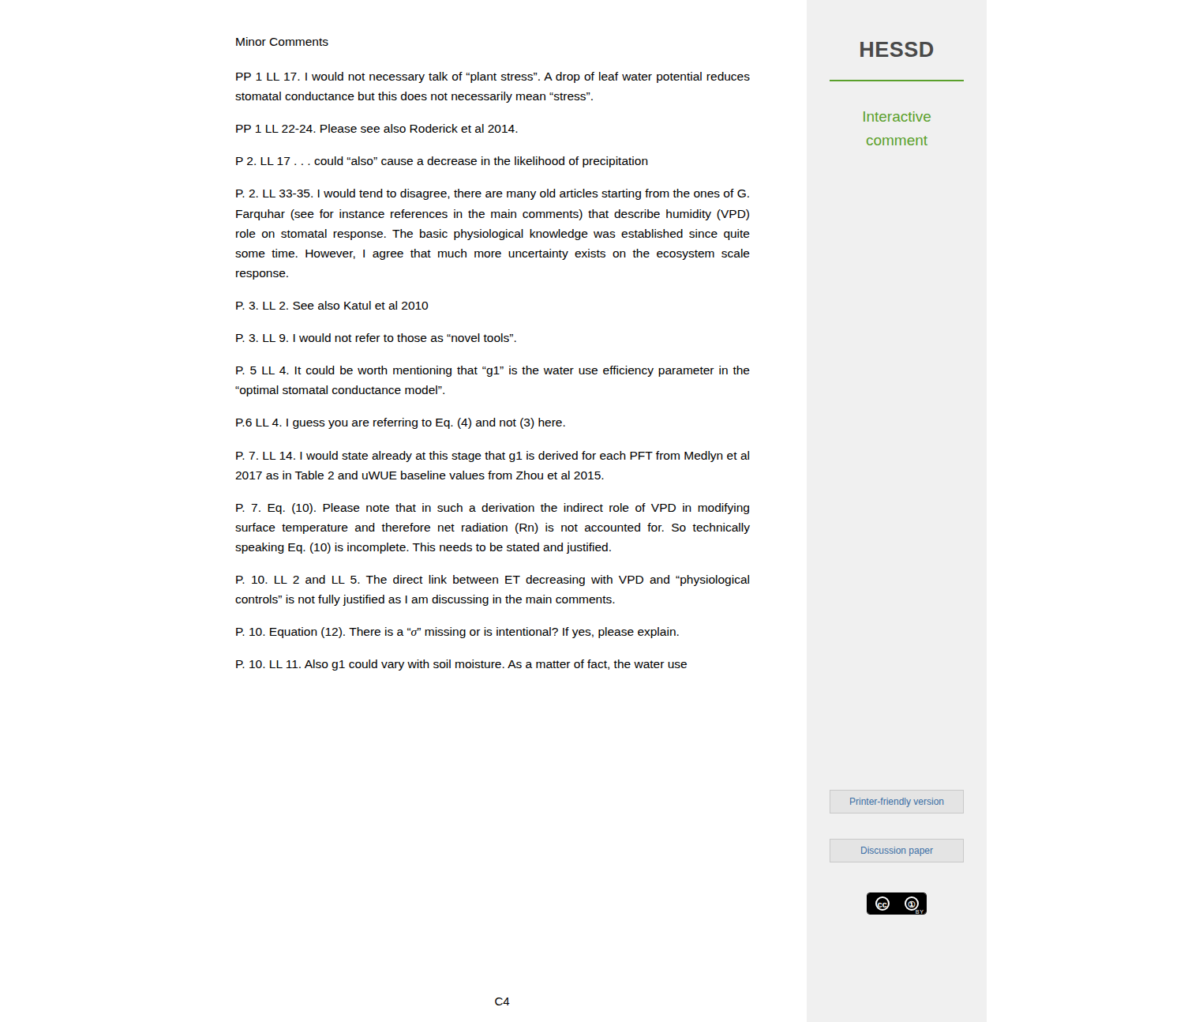HESSD
Interactive
comment
Printer-friendly version Discussion paper
cc
① BY
Minor Comments
PP 1 LL 17. I would not necessary talk of “plant stress”. A drop of leaf water potential reduces stomatal conductance but this does not necessarily mean “stress”.
PP 1 LL 22-24. Please see also Roderick et al 2014.
P 2. LL 17 . . . could “also” cause a decrease in the likelihood of precipitation
P. 2. LL 33-35. I would tend to disagree, there are many old articles starting from the ones of G. Farquhar (see for instance references in the main comments) that describe humidity (VPD) role on stomatal response. The basic physiological knowledge was established since quite some time. However, I agree that much more uncertainty exists on the ecosystem scale response.
P. 3. LL 2. See also Katul et al 2010
P. 3. LL 9. I would not refer to those as “novel tools”.
P. 5 LL 4. It could be worth mentioning that “g1” is the water use efficiency parameter in the “optimal stomatal conductance model”.
P.6 LL 4. I guess you are referring to Eq. (4) and not (3) here.
P. 7. LL 14. I would state already at this stage that g1 is derived for each PFT from Medlyn et al 2017 as in Table 2 and uWUE baseline values from Zhou et al 2015.
P. 7. Eq. (10). Please note that in such a derivation the indirect role of VPD in modifying surface temperature and therefore net radiation (Rn) is not accounted for. So technically speaking Eq. (10) is incomplete. This needs to be stated and justified.
P. 10. LL 2 and LL 5. The direct link between ET decreasing with VPD and “physiological controls” is not fully justified as I am discussing in the main comments.
P. 10. Equation (12). There is a “σ” missing or is intentional? If yes, please explain.
P. 10. LL 11. Also g1 could vary with soil moisture. As a matter of fact, the water use
C4